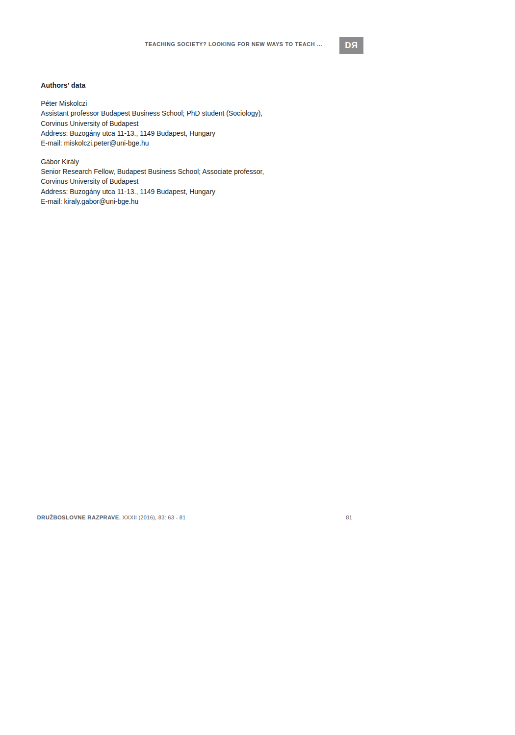Teaching society? Looking for new ways to teach …
DR
Authors’ data
Péter Miskolczi
Assistant professor Budapest Business School; PhD student (Sociology),
Corvinus University of Budapest
Address: Buzogány utca 11-13., 1149 Budapest, Hungary
E-mail: miskolczi.peter@uni-bge.hu
Gábor Király
Senior Research Fellow, Budapest Business School; Associate professor,
Corvinus University of Budapest
Address: Buzogány utca 11-13., 1149 Budapest, Hungary
E-mail: kiraly.gabor@uni-bge.hu
DRUŽBOSLOVNE RAZPRAVE, XXXII (2016), 83: 63 - 81
81